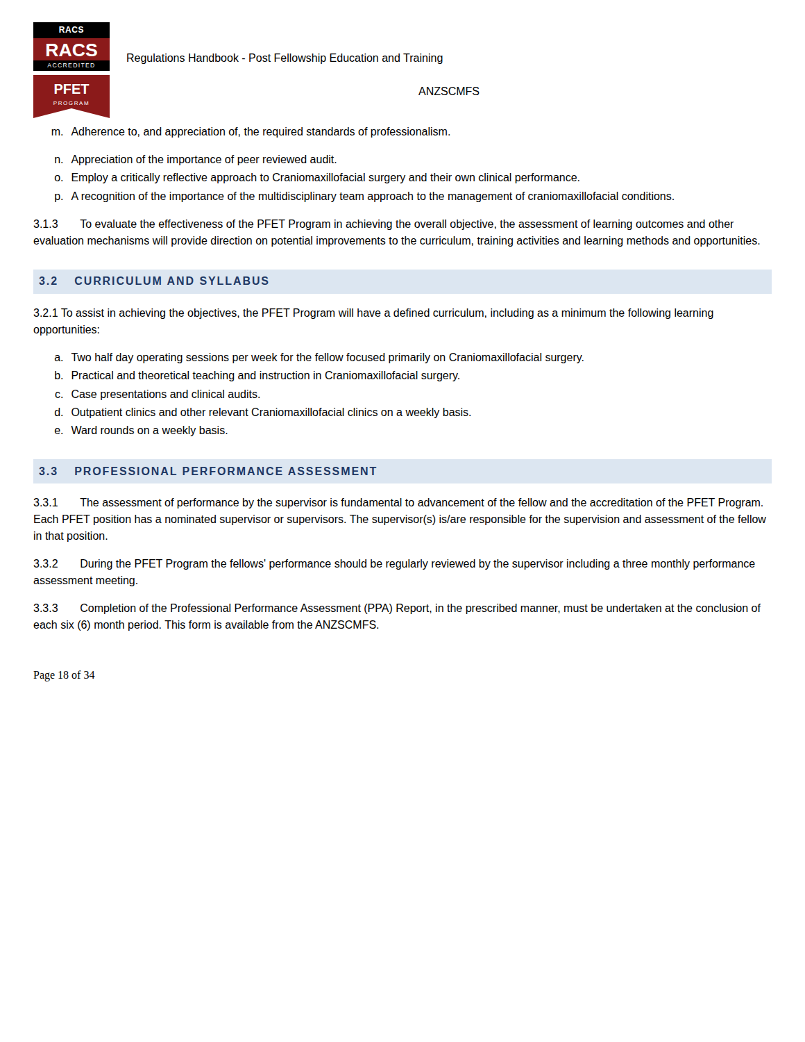RACS
RACS
ACCREDITED
PFETPROGRAM
Regulations Handbook - Post Fellowship Education and Training
ANZSCMFS
Adherence to, and appreciation of, the required standards of professionalism.
Appreciation of the importance of peer reviewed audit.
Employ a critically reflective approach to Craniomaxillofacial surgery and their own clinical performance.
A recognition of the importance of the multidisciplinary team approach to the management of craniomaxillofacial conditions.
3.1.3 To evaluate the effectiveness of the PFET Program in achieving the overall objective, the assessment of learning outcomes and other evaluation mechanisms will provide direction on potential improvements to the curriculum, training activities and learning methods and opportunities.
3.2 CURRICULUM AND SYLLABUS
3.2.1 To assist in achieving the objectives, the PFET Program will have a defined curriculum, including as a minimum the following learning opportunities:
Two half day operating sessions per week for the fellow focused primarily on Craniomaxillofacial surgery.
Practical and theoretical teaching and instruction in Craniomaxillofacial surgery.
Case presentations and clinical audits.
Outpatient clinics and other relevant Craniomaxillofacial clinics on a weekly basis.
Ward rounds on a weekly basis.
3.3 PROFESSIONAL PERFORMANCE ASSESSMENT
3.3.1 The assessment of performance by the supervisor is fundamental to advancement of the fellow and the accreditation of the PFET Program. Each PFET position has a nominated supervisor or supervisors. The supervisor(s) is/are responsible for the supervision and assessment of the fellow in that position.
3.3.2 During the PFET Program the fellows' performance should be regularly reviewed by the supervisor including a three monthly performance assessment meeting.
3.3.3 Completion of the Professional Performance Assessment (PPA) Report, in the prescribed manner, must be undertaken at the conclusion of each six (6) month period. This form is available from the ANZSCMFS.
Page 18 of 34